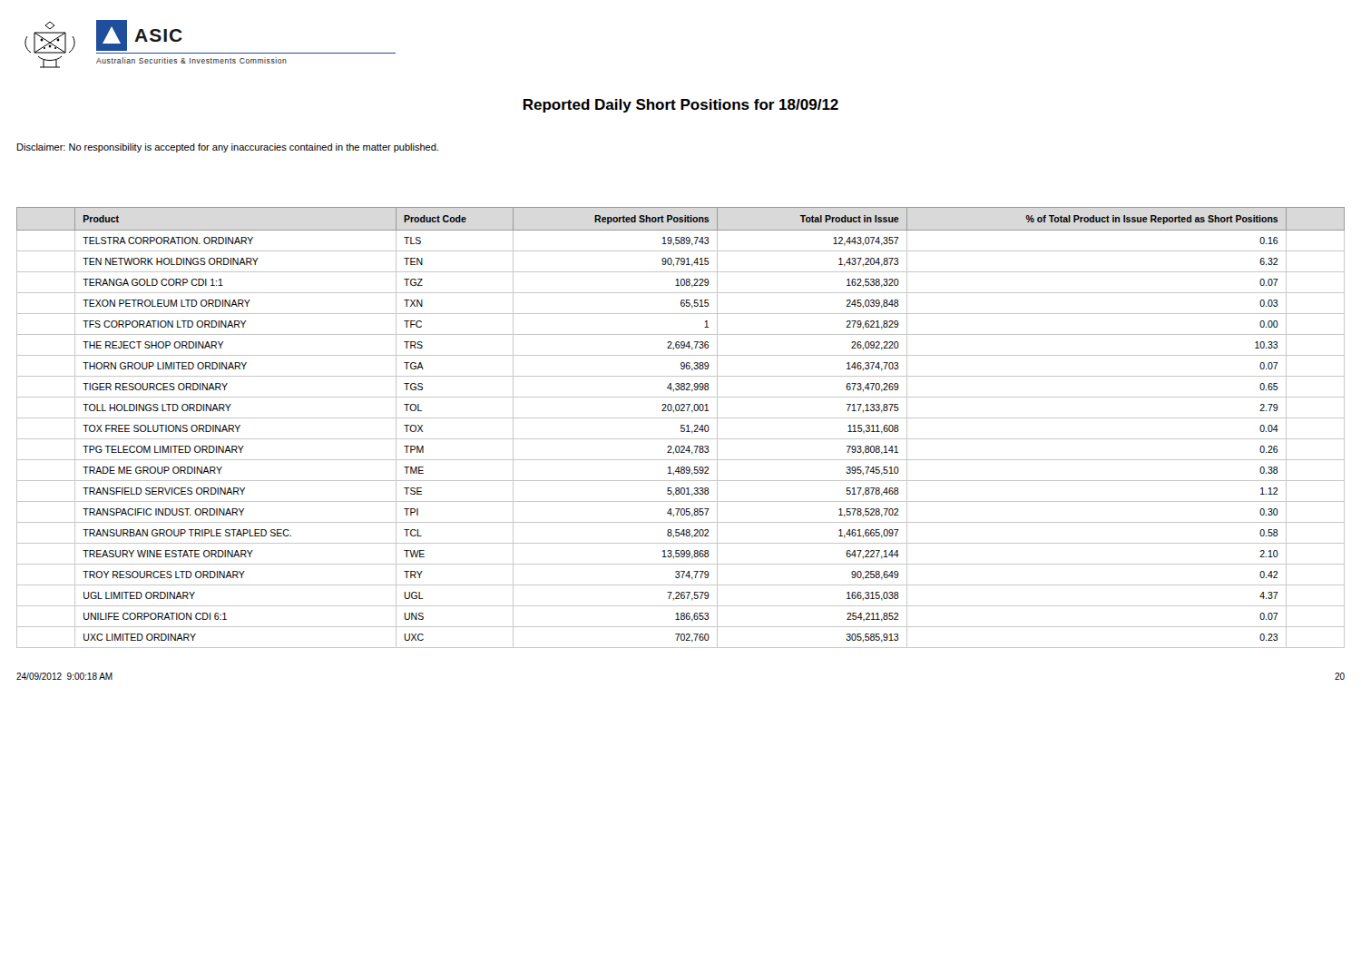ASIC
Australian Securities & Investments Commission
Reported Daily Short Positions for 18/09/12
Disclaimer: No responsibility is accepted for any inaccuracies contained in the matter published.
| | Product | Product Code | Reported Short Positions | Total Product in Issue | % of Total Product in Issue Reported as Short Positions | |
| --- | --- | --- | --- | --- | --- | --- |
| | TELSTRA CORPORATION. ORDINARY | TLS | 19,589,743 | 12,443,074,357 | 0.16 | |
| | TEN NETWORK HOLDINGS ORDINARY | TEN | 90,791,415 | 1,437,204,873 | 6.32 | |
| | TERANGA GOLD CORP CDI 1:1 | TGZ | 108,229 | 162,538,320 | 0.07 | |
| | TEXON PETROLEUM LTD ORDINARY | TXN | 65,515 | 245,039,848 | 0.03 | |
| | TFS CORPORATION LTD ORDINARY | TFC | 1 | 279,621,829 | 0.00 | |
| | THE REJECT SHOP ORDINARY | TRS | 2,694,736 | 26,092,220 | 10.33 | |
| | THORN GROUP LIMITED ORDINARY | TGA | 96,389 | 146,374,703 | 0.07 | |
| | TIGER RESOURCES ORDINARY | TGS | 4,382,998 | 673,470,269 | 0.65 | |
| | TOLL HOLDINGS LTD ORDINARY | TOL | 20,027,001 | 717,133,875 | 2.79 | |
| | TOX FREE SOLUTIONS ORDINARY | TOX | 51,240 | 115,311,608 | 0.04 | |
| | TPG TELECOM LIMITED ORDINARY | TPM | 2,024,783 | 793,808,141 | 0.26 | |
| | TRADE ME GROUP ORDINARY | TME | 1,489,592 | 395,745,510 | 0.38 | |
| | TRANSFIELD SERVICES ORDINARY | TSE | 5,801,338 | 517,878,468 | 1.12 | |
| | TRANSPACIFIC INDUST. ORDINARY | TPI | 4,705,857 | 1,578,528,702 | 0.30 | |
| | TRANSURBAN GROUP TRIPLE STAPLED SEC. | TCL | 8,548,202 | 1,461,665,097 | 0.58 | |
| | TREASURY WINE ESTATE ORDINARY | TWE | 13,599,868 | 647,227,144 | 2.10 | |
| | TROY RESOURCES LTD ORDINARY | TRY | 374,779 | 90,258,649 | 0.42 | |
| | UGL LIMITED ORDINARY | UGL | 7,267,579 | 166,315,038 | 4.37 | |
| | UNILIFE CORPORATION CDI 6:1 | UNS | 186,653 | 254,211,852 | 0.07 | |
| | UXC LIMITED ORDINARY | UXC | 702,760 | 305,585,913 | 0.23 | |
24/09/2012 9:00:18 AM
20